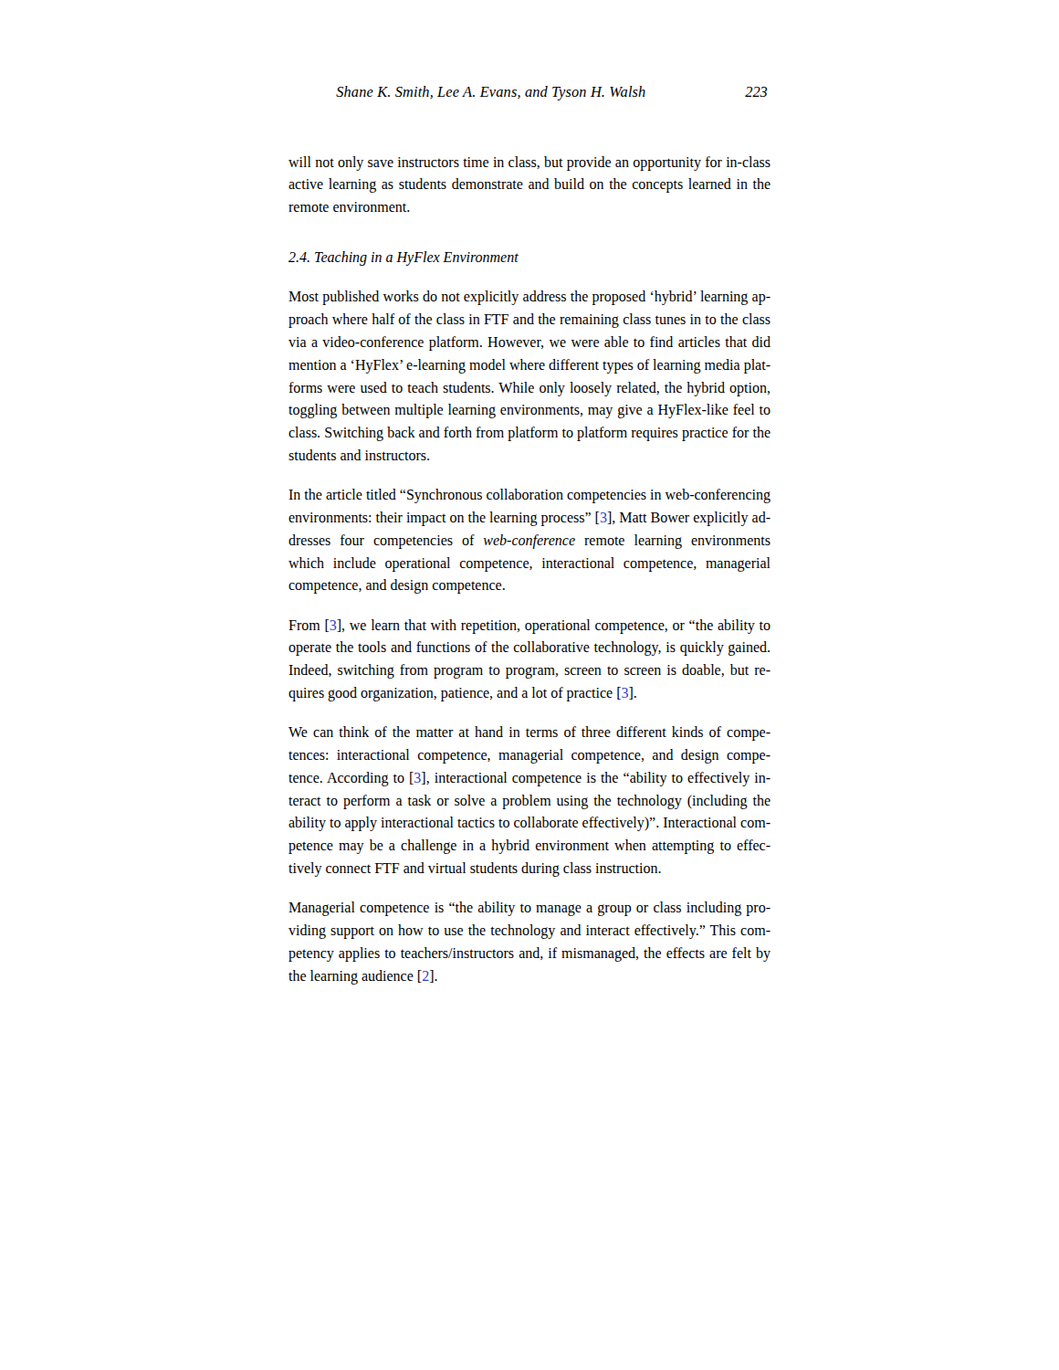Shane K. Smith, Lee A. Evans, and Tyson H. Walsh 223
will not only save instructors time in class, but provide an opportunity for in-class active learning as students demonstrate and build on the concepts learned in the remote environment.
2.4. Teaching in a HyFlex Environment
Most published works do not explicitly address the proposed ‘hybrid’ learning approach where half of the class in FTF and the remaining class tunes in to the class via a video-conference platform. However, we were able to find articles that did mention a ‘HyFlex’ e-learning model where different types of learning media platforms were used to teach students. While only loosely related, the hybrid option, toggling between multiple learning environments, may give a HyFlex-like feel to class. Switching back and forth from platform to platform requires practice for the students and instructors.
In the article titled “Synchronous collaboration competencies in web-conferencing environments: their impact on the learning process” [3], Matt Bower explicitly addresses four competencies of web-conference remote learning environments which include operational competence, interactional competence, managerial competence, and design competence.
From [3], we learn that with repetition, operational competence, or “the ability to operate the tools and functions of the collaborative technology, is quickly gained. Indeed, switching from program to program, screen to screen is doable, but requires good organization, patience, and a lot of practice [3].
We can think of the matter at hand in terms of three different kinds of competences: interactional competence, managerial competence, and design competence. According to [3], interactional competence is the “ability to effectively interact to perform a task or solve a problem using the technology (including the ability to apply interactional tactics to collaborate effectively)”. Interactional competence may be a challenge in a hybrid environment when attempting to effectively connect FTF and virtual students during class instruction.
Managerial competence is “the ability to manage a group or class including providing support on how to use the technology and interact effectively.” This competency applies to teachers/instructors and, if mismanaged, the effects are felt by the learning audience [2].